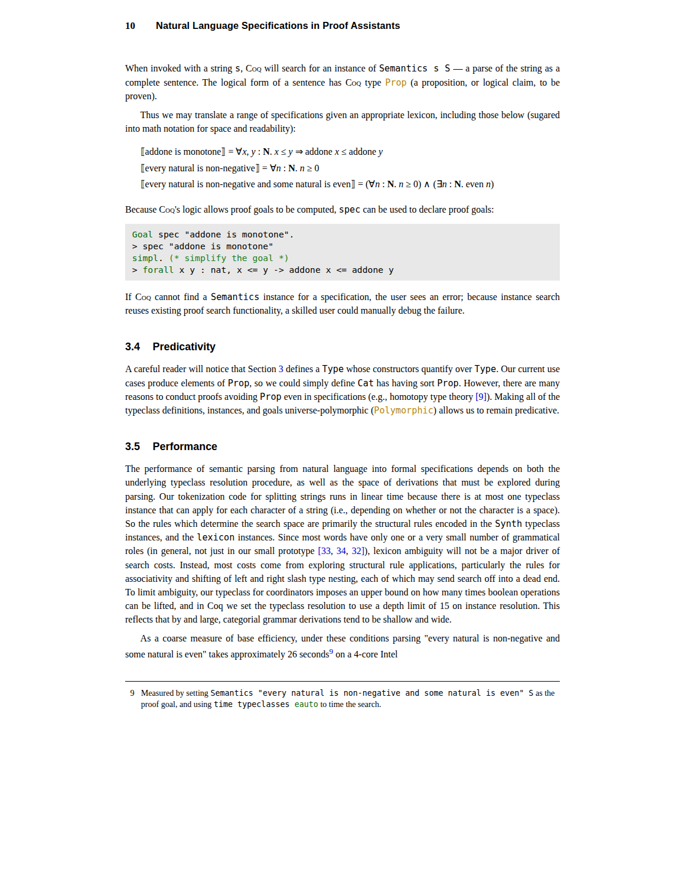10 Natural Language Specifications in Proof Assistants
When invoked with a string s, Coq will search for an instance of Semantics s S — a parse of the string as a complete sentence. The logical form of a sentence has Coq type Prop (a proposition, or logical claim, to be proven).
Thus we may translate a range of specifications given an appropriate lexicon, including those below (sugared into math notation for space and readability):
⟦addone is monotone⟧ = ∀x, y : N. x ≤ y ⇒ addone x ≤ addone y
⟦every natural is non-negative⟧ = ∀n : N. n ≥ 0
⟦every natural is non-negative and some natural is even⟧ = (∀n : N. n ≥ 0) ∧ (∃n : N. even n)
Because Coq's logic allows proof goals to be computed, spec can be used to declare proof goals:
Goal spec "addone is monotone".
> spec "addone is monotone"
simpl. (* simplify the goal *)
> forall x y : nat, x <= y -> addone x <= addone y
If Coq cannot find a Semantics instance for a specification, the user sees an error; because instance search reuses existing proof search functionality, a skilled user could manually debug the failure.
3.4 Predicativity
A careful reader will notice that Section 3 defines a Type whose constructors quantify over Type. Our current use cases produce elements of Prop, so we could simply define Cat has having sort Prop. However, there are many reasons to conduct proofs avoiding Prop even in specifications (e.g., homotopy type theory [9]). Making all of the typeclass definitions, instances, and goals universe-polymorphic (Polymorphic) allows us to remain predicative.
3.5 Performance
The performance of semantic parsing from natural language into formal specifications depends on both the underlying typeclass resolution procedure, as well as the space of derivations that must be explored during parsing. Our tokenization code for splitting strings runs in linear time because there is at most one typeclass instance that can apply for each character of a string (i.e., depending on whether or not the character is a space). So the rules which determine the search space are primarily the structural rules encoded in the Synth typeclass instances, and the lexicon instances. Since most words have only one or a very small number of grammatical roles (in general, not just in our small prototype [33, 34, 32]), lexicon ambiguity will not be a major driver of search costs. Instead, most costs come from exploring structural rule applications, particularly the rules for associativity and shifting of left and right slash type nesting, each of which may send search off into a dead end. To limit ambiguity, our typeclass for coordinators imposes an upper bound on how many times boolean operations can be lifted, and in Coq we set the typeclass resolution to use a depth limit of 15 on instance resolution. This reflects that by and large, categorial grammar derivations tend to be shallow and wide.
As a coarse measure of base efficiency, under these conditions parsing "every natural is non-negative and some natural is even" takes approximately 26 seconds9 on a 4-core Intel
9 Measured by setting Semantics "every natural is non-negative and some natural is even" S as the proof goal, and using time typeclasses eauto to time the search.